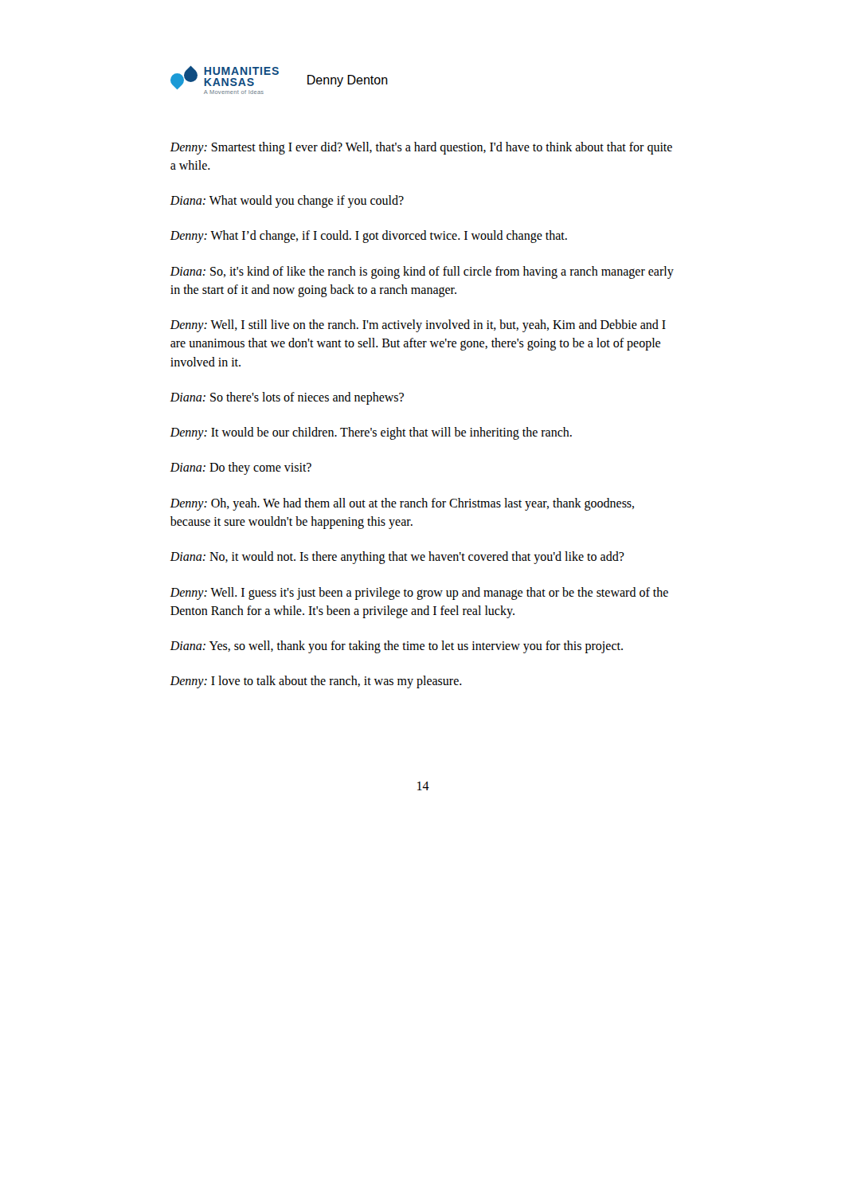HUMANITIES KANSAS A Movement of Ideas
Denny Denton
Denny: Smartest thing I ever did? Well, that's a hard question, I'd have to think about that for quite a while.
Diana: What would you change if you could?
Denny: What I’d change, if I could. I got divorced twice. I would change that.
Diana: So, it's kind of like the ranch is going kind of full circle from having a ranch manager early in the start of it and now going back to a ranch manager.
Denny: Well, I still live on the ranch. I'm actively involved in it, but, yeah, Kim and Debbie and I are unanimous that we don't want to sell. But after we're gone, there's going to be a lot of people involved in it.
Diana: So there's lots of nieces and nephews?
Denny: It would be our children. There's eight that will be inheriting the ranch.
Diana: Do they come visit?
Denny: Oh, yeah. We had them all out at the ranch for Christmas last year, thank goodness, because it sure wouldn't be happening this year.
Diana: No, it would not. Is there anything that we haven't covered that you'd like to add?
Denny: Well. I guess it's just been a privilege to grow up and manage that or be the steward of the Denton Ranch for a while. It's been a privilege and I feel real lucky.
Diana: Yes, so well, thank you for taking the time to let us interview you for this project.
Denny: I love to talk about the ranch, it was my pleasure.
14